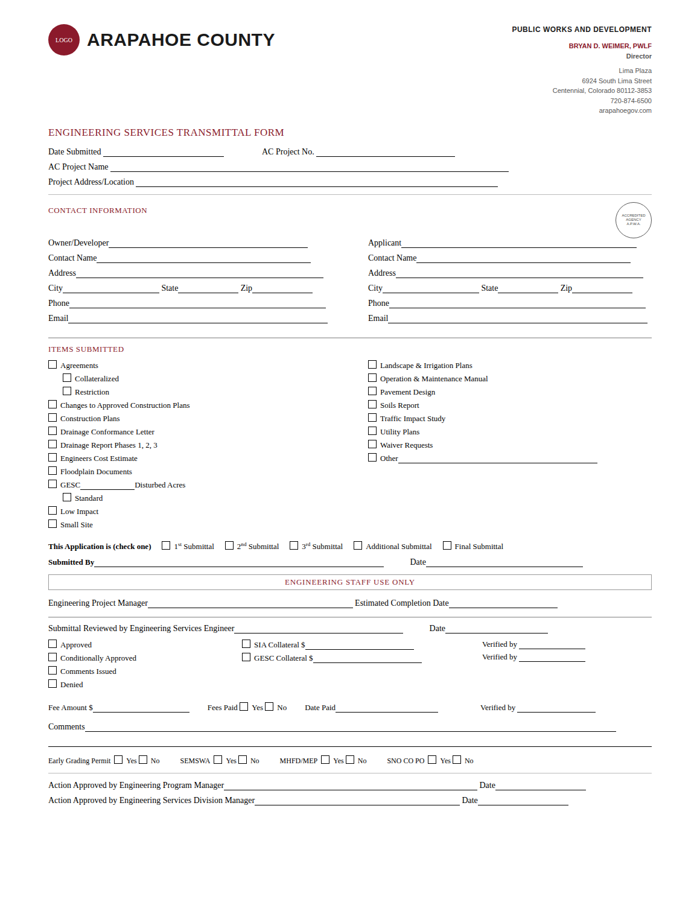LOGO
ARAPAHOE COUNTY
PUBLIC WORKS AND DEVELOPMENT
BRYAN D. WEIMER, PWLF
Director
Lima Plaza
6924 South Lima Street
Centennial, Colorado 80112-3853
720-874-6500
arapahoegov.com
Engineering Services Transmittal Form
Date Submitted AC Project No.
AC Project Name
Project Address/Location
Contact Information
ACCREDITED
AGENCY
A.P.W.A.
Owner/Developer
Contact Name
Address
City State Zip
Phone
Email
Applicant
Contact Name
Address
City State Zip
Phone
Email
Items Submitted
Agreements
Collateralized
Restriction
Changes to Approved Construction Plans
Construction Plans
Drainage Conformance Letter
Drainage Report Phases 1, 2, 3
Engineers Cost Estimate
Floodplain Documents
GESC Disturbed Acres
Standard
Low Impact
Small Site
Landscape & Irrigation Plans
Operation & Maintenance Manual
Pavement Design
Soils Report
Traffic Impact Study
Utility Plans
Waiver Requests
Other
This Application is (check one) 1st Submittal 2nd Submittal 3rd Submittal Additional Submittal Final Submittal
Submitted By Date
Engineering Staff Use Only
Engineering Project Manager Estimated Completion Date
Submittal Reviewed by Engineering Services Engineer Date
Approved
Conditionally Approved
Comments Issued
Denied
SIA Collateral $
GESC Collateral $
Verified by
Verified by
Fee Amount $ Fees Paid Yes No Date Paid Verified by
Comments
Early Grading Permit Yes No SEMSWA Yes No MHFD/MEP Yes No SNO CO PO Yes No
Action Approved by Engineering Program Manager Date
Action Approved by Engineering Services Division Manager Date